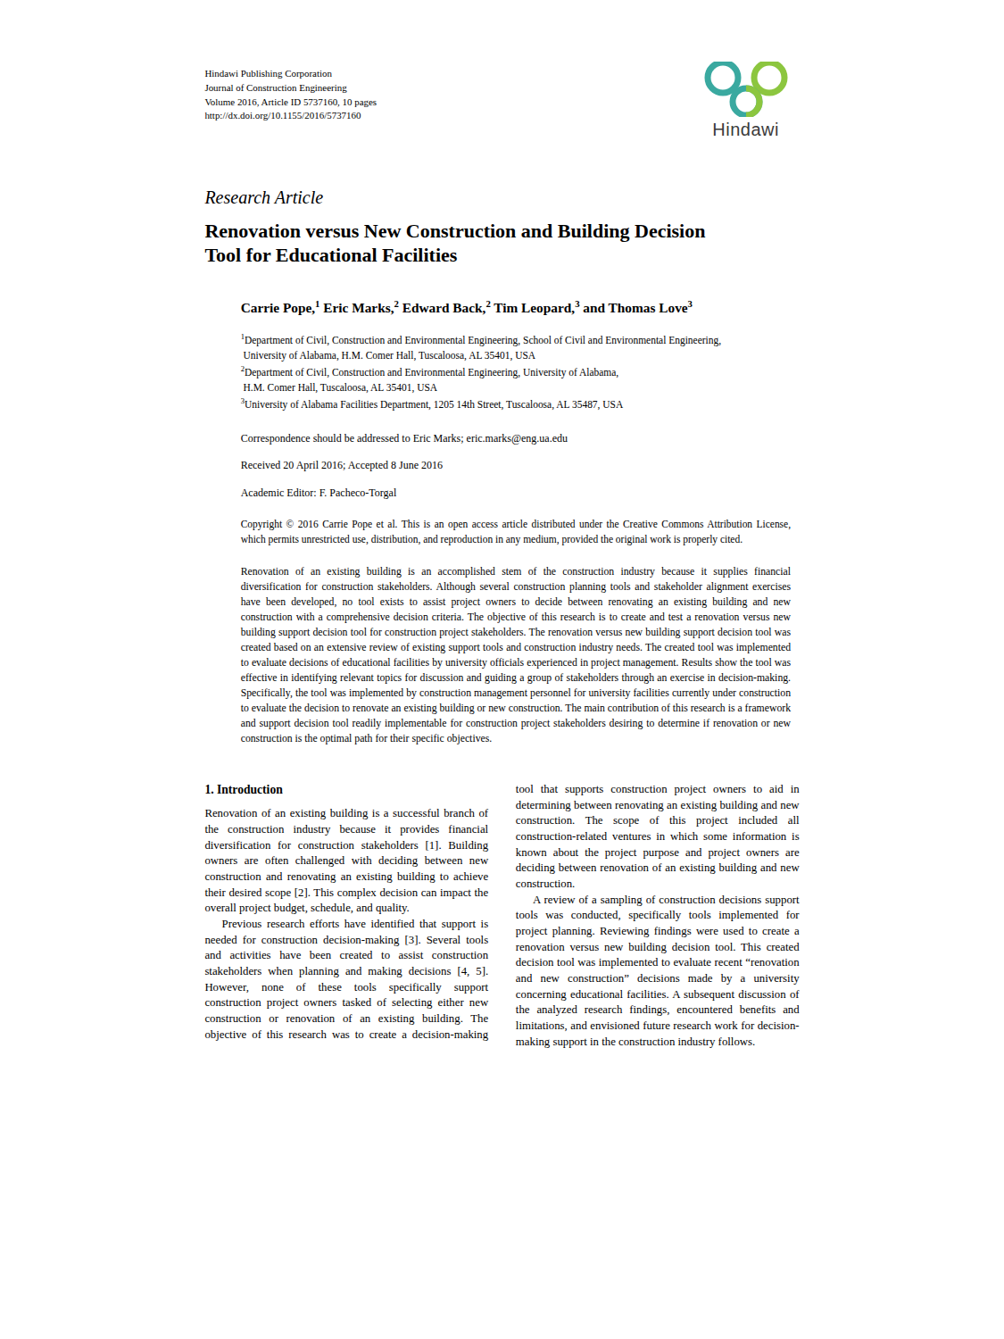Hindawi Publishing Corporation
Journal of Construction Engineering
Volume 2016, Article ID 5737160, 10 pages
http://dx.doi.org/10.1155/2016/5737160
Hindawi
Research Article
Renovation versus New Construction and Building Decision
Tool for Educational Facilities
Carrie Pope,1 Eric Marks,2 Edward Back,2 Tim Leopard,3 and Thomas Love3
1Department of Civil, Construction and Environmental Engineering, School of Civil and Environmental Engineering,
University of Alabama, H.M. Comer Hall, Tuscaloosa, AL 35401, USA
2Department of Civil, Construction and Environmental Engineering, University of Alabama,
H.M. Comer Hall, Tuscaloosa, AL 35401, USA
3University of Alabama Facilities Department, 1205 14th Street, Tuscaloosa, AL 35487, USA
Correspondence should be addressed to Eric Marks; eric.marks@eng.ua.edu
Received 20 April 2016; Accepted 8 June 2016
Academic Editor: F. Pacheco-Torgal
Copyright © 2016 Carrie Pope et al. This is an open access article distributed under the Creative Commons Attribution License, which permits unrestricted use, distribution, and reproduction in any medium, provided the original work is properly cited.
Renovation of an existing building is an accomplished stem of the construction industry because it supplies financial diversification for construction stakeholders. Although several construction planning tools and stakeholder alignment exercises have been developed, no tool exists to assist project owners to decide between renovating an existing building and new construction with a comprehensive decision criteria. The objective of this research is to create and test a renovation versus new building support decision tool for construction project stakeholders. The renovation versus new building support decision tool was created based on an extensive review of existing support tools and construction industry needs. The created tool was implemented to evaluate decisions of educational facilities by university officials experienced in project management. Results show the tool was effective in identifying relevant topics for discussion and guiding a group of stakeholders through an exercise in decision-making. Specifically, the tool was implemented by construction management personnel for university facilities currently under construction to evaluate the decision to renovate an existing building or new construction. The main contribution of this research is a framework and support decision tool readily implementable for construction project stakeholders desiring to determine if renovation or new construction is the optimal path for their specific objectives.
1. Introduction
Renovation of an existing building is a successful branch of the construction industry because it provides financial diversification for construction stakeholders [1]. Building owners are often challenged with deciding between new construction and renovating an existing building to achieve their desired scope [2]. This complex decision can impact the overall project budget, schedule, and quality.
Previous research efforts have identified that support is needed for construction decision-making [3]. Several tools and activities have been created to assist construction stakeholders when planning and making decisions [4, 5]. However, none of these tools specifically support construction project owners tasked of selecting either new construction or renovation of an existing building. The objective of this research was to create a decision-making tool that supports construction project owners to aid in determining between renovating an existing building and new construction. The scope of this project included all construction-related ventures in which some information is known about the project purpose and project owners are deciding between renovation of an existing building and new construction.
A review of a sampling of construction decisions support tools was conducted, specifically tools implemented for project planning. Reviewing findings were used to create a renovation versus new building decision tool. This created decision tool was implemented to evaluate recent “renovation and new construction” decisions made by a university concerning educational facilities. A subsequent discussion of the analyzed research findings, encountered benefits and limitations, and envisioned future research work for decision-making support in the construction industry follows.